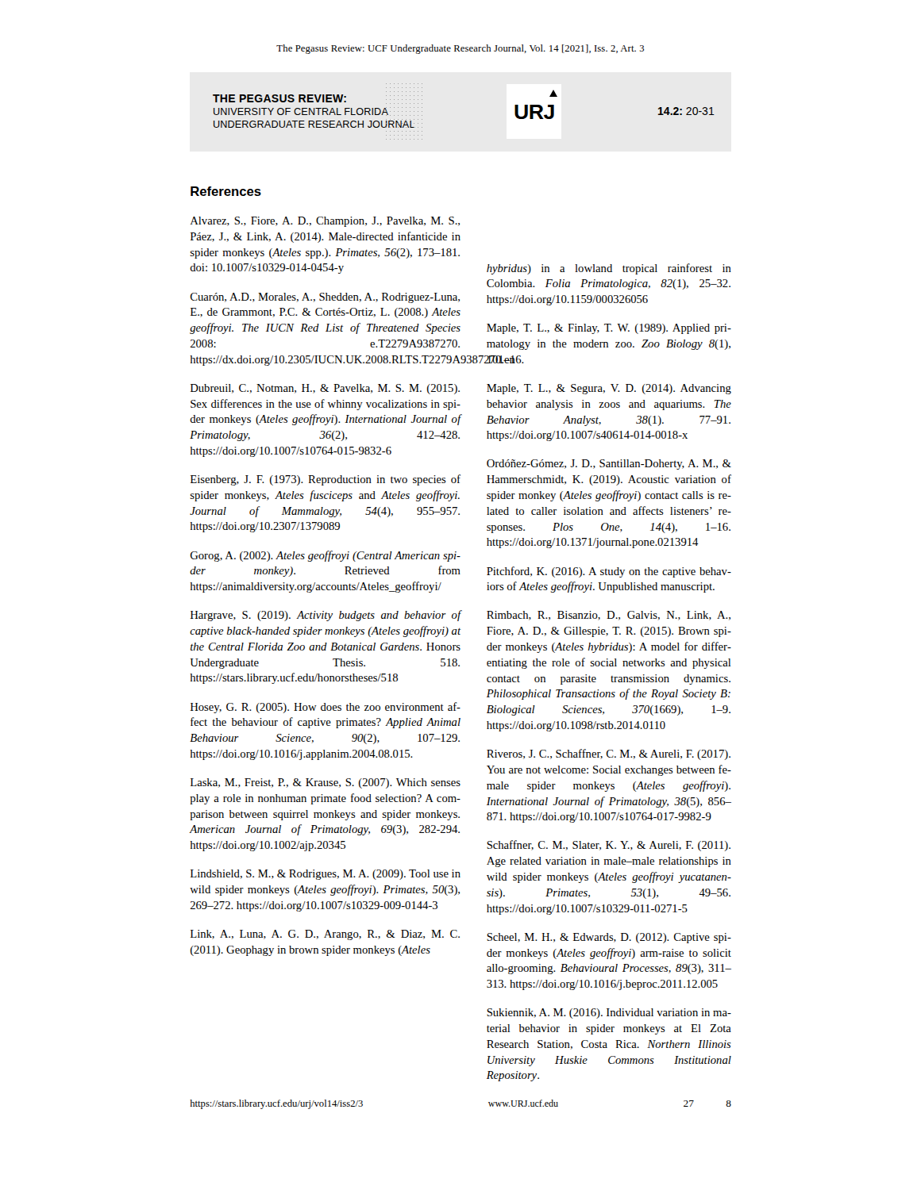The Pegasus Review: UCF Undergraduate Research Journal, Vol. 14 [2021], Iss. 2, Art. 3
THE PEGASUS REVIEW:
UNIVERSITY OF CENTRAL FLORIDA
UNDERGRADUATE RESEARCH JOURNAL
URJ
14.2: 20-31
References
Alvarez, S., Fiore, A. D., Champion, J., Pavelka, M. S., Páez, J., & Link, A. (2014). Male-directed infanticide in spider monkeys (Ateles spp.). Primates, 56(2), 173–181. doi: 10.1007/s10329-014-0454-y
Cuarón, A.D., Morales, A., Shedden, A., Rodriguez-Luna, E., de Grammont, P.C. & Cortés-Ortiz, L. (2008.) Ateles geoffroyi. The IUCN Red List of Threatened Species 2008: e.T2279A9387270. https://dx.doi.org/10.2305/IUCN.UK.2008.RLTS.T2279A9387270.en
Dubreuil, C., Notman, H., & Pavelka, M. S. M. (2015). Sex differences in the use of whinny vocalizations in spider monkeys (Ateles geoffroyi). International Journal of Primatology, 36(2), 412–428. https://doi.org/10.1007/s10764-015-9832-6
Eisenberg, J. F. (1973). Reproduction in two species of spider monkeys, Ateles fusciceps and Ateles geoffroyi. Journal of Mammalogy, 54(4), 955–957. https://doi.org/10.2307/1379089
Gorog, A. (2002). Ateles geoffroyi (Central American spider monkey). Retrieved from https://animaldiversity.org/accounts/Ateles_geoffroyi/
Hargrave, S. (2019). Activity budgets and behavior of captive black-handed spider monkeys (Ateles geoffroyi) at the Central Florida Zoo and Botanical Gardens. Honors Undergraduate Thesis. 518. https://stars.library.ucf.edu/honorstheses/518
Hosey, G. R. (2005). How does the zoo environment affect the behaviour of captive primates? Applied Animal Behaviour Science, 90(2), 107–129. https://doi.org/10.1016/j.applanim.2004.08.015.
Laska, M., Freist, P., & Krause, S. (2007). Which senses play a role in nonhuman primate food selection? A comparison between squirrel monkeys and spider monkeys. American Journal of Primatology, 69(3), 282-294. https://doi.org/10.1002/ajp.20345
Lindshield, S. M., & Rodrigues, M. A. (2009). Tool use in wild spider monkeys (Ateles geoffroyi). Primates, 50(3), 269–272. https://doi.org/10.1007/s10329-009-0144-3
Link, A., Luna, A. G. D., Arango, R., & Diaz, M. C. (2011). Geophagy in brown spider monkeys (Ateles
hybridus) in a lowland tropical rainforest in Colombia. Folia Primatologica, 82(1), 25–32. https://doi.org/10.1159/000326056
Maple, T. L., & Finlay, T. W. (1989). Applied primatology in the modern zoo. Zoo Biology 8(1), 101–16.
Maple, T. L., & Segura, V. D. (2014). Advancing behavior analysis in zoos and aquariums. The Behavior Analyst, 38(1). 77–91. https://doi.org/10.1007/s40614-014-0018-x
Ordóñez-Gómez, J. D., Santillan-Doherty, A. M., & Hammerschmidt, K. (2019). Acoustic variation of spider monkey (Ateles geoffroyi) contact calls is related to caller isolation and affects listeners’ responses. Plos One, 14(4), 1–16. https://doi.org/10.1371/journal.pone.0213914
Pitchford, K. (2016). A study on the captive behaviors of Ateles geoffroyi. Unpublished manuscript.
Rimbach, R., Bisanzio, D., Galvis, N., Link, A., Fiore, A. D., & Gillespie, T. R. (2015). Brown spider monkeys (Ateles hybridus): A model for differentiating the role of social networks and physical contact on parasite transmission dynamics. Philosophical Transactions of the Royal Society B: Biological Sciences, 370(1669), 1–9. https://doi.org/10.1098/rstb.2014.0110
Riveros, J. C., Schaffner, C. M., & Aureli, F. (2017). You are not welcome: Social exchanges between female spider monkeys (Ateles geoffroyi). International Journal of Primatology, 38(5), 856–871. https://doi.org/10.1007/s10764-017-9982-9
Schaffner, C. M., Slater, K. Y., & Aureli, F. (2011). Age related variation in male–male relationships in wild spider monkeys (Ateles geoffroyi yucatanensis). Primates, 53(1), 49–56. https://doi.org/10.1007/s10329-011-0271-5
Scheel, M. H., & Edwards, D. (2012). Captive spider monkeys (Ateles geoffroyi) arm-raise to solicit allo-grooming. Behavioural Processes, 89(3), 311–313. https://doi.org/10.1016/j.beproc.2011.12.005
Sukiennik, A. M. (2016). Individual variation in material behavior in spider monkeys at El Zota Research Station, Costa Rica. Northern Illinois University Huskie Commons Institutional Repository.
https://stars.library.ucf.edu/urj/vol14/iss2/3
www.URJ.ucf.edu
278